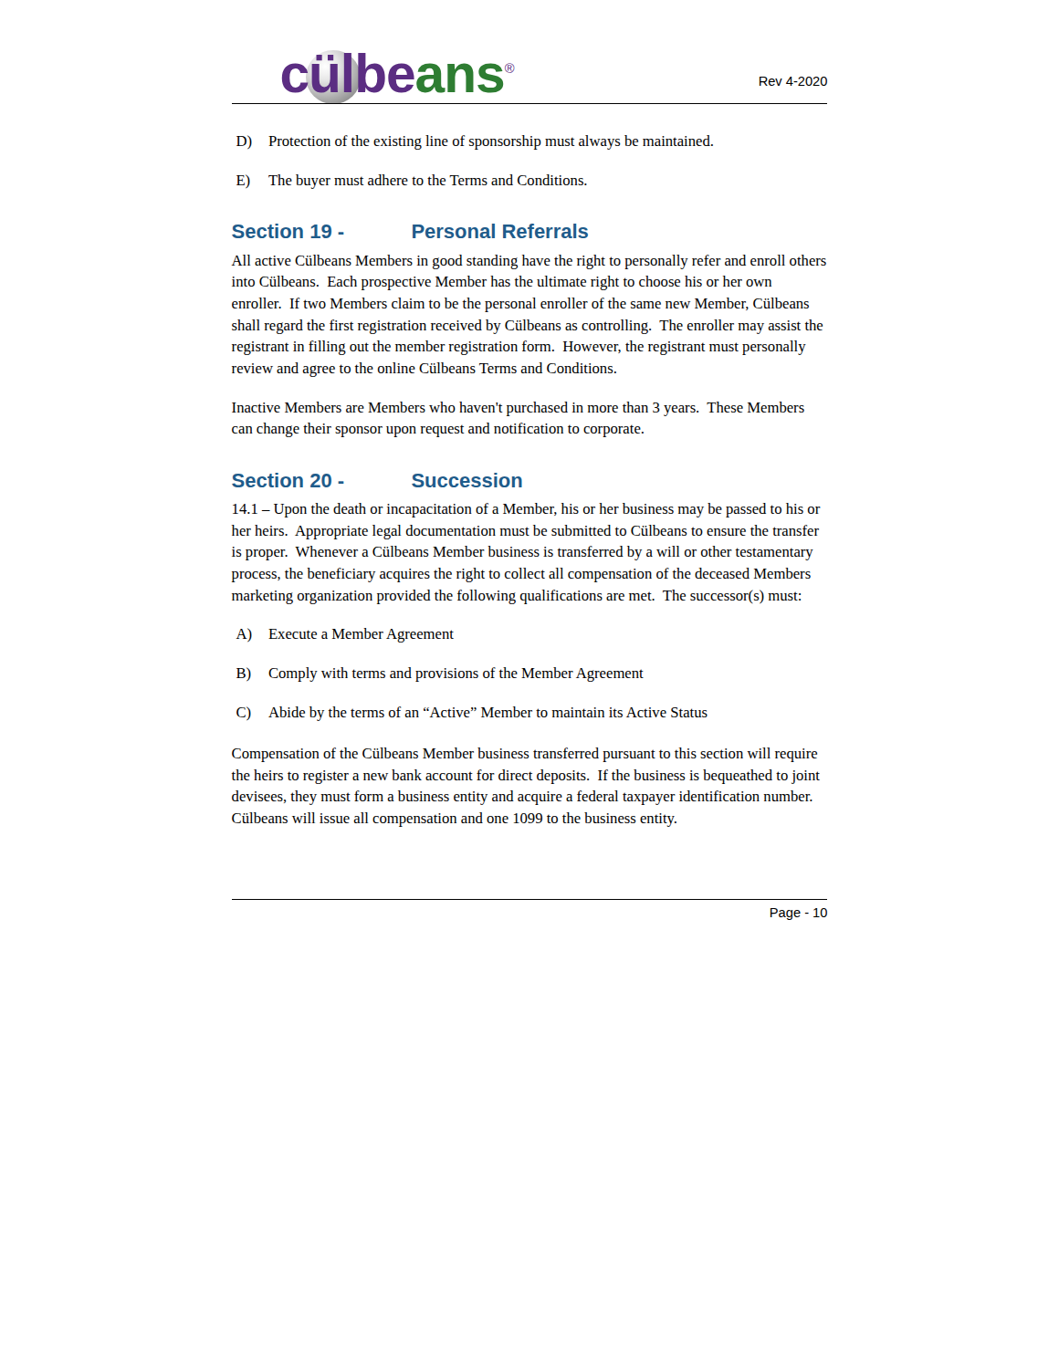cülbe ans®
Rev 4-2020
D) Protection of the existing line of sponsorship must always be maintained.
E) The buyer must adhere to the Terms and Conditions.
Section 19 -Personal Referrals
All active Cülbeans Members in good standing have the right to personally refer and enroll others into Cülbeans. Each prospective Member has the ultimate right to choose his or her own enroller. If two Members claim to be the personal enroller of the same new Member, Cülbeans shall regard the first registration received by Cülbeans as controlling. The enroller may assist the registrant in filling out the member registration form. However, the registrant must personally review and agree to the online Cülbeans Terms and Conditions.
Inactive Members are Members who haven't purchased in more than 3 years. These Members can change their sponsor upon request and notification to corporate.
Section 20 -Succession
14.1 – Upon the death or incapacitation of a Member, his or her business may be passed to his or her heirs. Appropriate legal documentation must be submitted to Cülbeans to ensure the transfer is proper. Whenever a Cülbeans Member business is transferred by a will or other testamentary process, the beneficiary acquires the right to collect all compensation of the deceased Members marketing organization provided the following qualifications are met. The successor(s) must:
A) Execute a Member Agreement
B) Comply with terms and provisions of the Member Agreement
C) Abide by the terms of an “Active” Member to maintain its Active Status
Compensation of the Cülbeans Member business transferred pursuant to this section will require the heirs to register a new bank account for direct deposits. If the business is bequeathed to joint devisees, they must form a business entity and acquire a federal taxpayer identification number. Cülbeans will issue all compensation and one 1099 to the business entity.
Page - 10